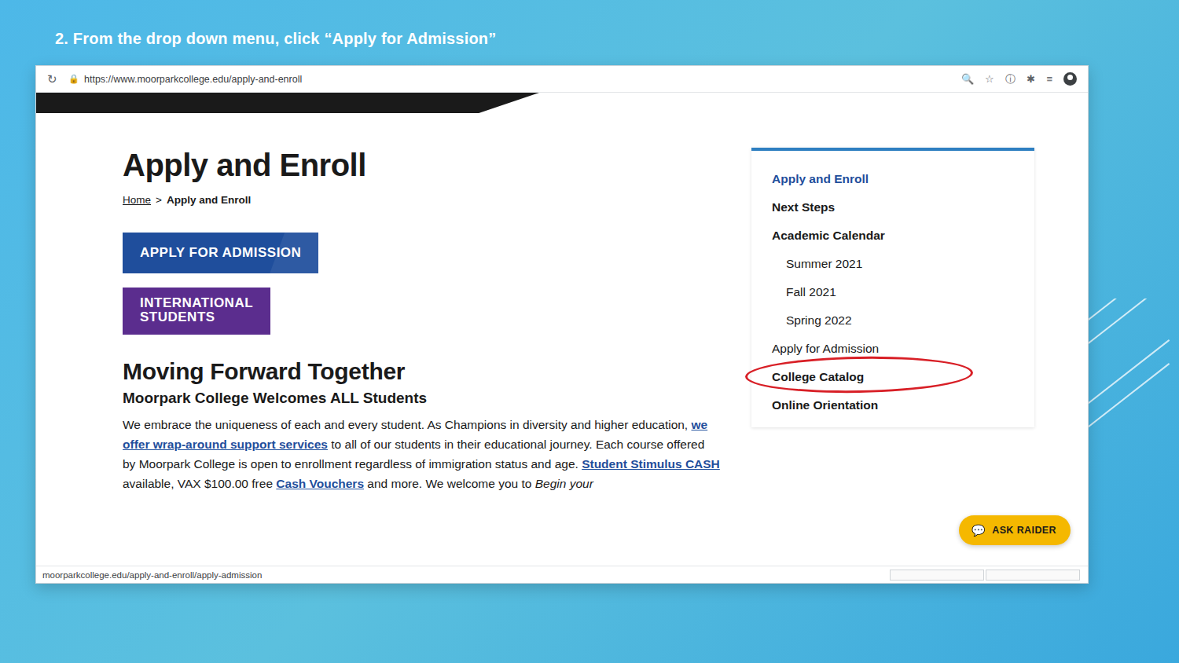2. From the drop down menu, click “Apply for Admission”
↻ 🔒 https://www.moorparkcollege.edu/apply-and-enroll
🔍 ☆ ⓘ ✱ ≡
Apply and Enroll
Home>Apply and Enroll
APPLY FOR ADMISSION
INTERNATIONAL STUDENTS
Moving Forward Together
Moorpark College Welcomes ALL Students
We embrace the uniqueness of each and every student. As Champions in diversity and higher education, we offer wrap-around support services to all of our students in their educational journey. Each course offered by Moorpark College is open to enrollment regardless of immigration status and age. Student Stimulus CASH available, VAX $100.00 free Cash Vouchers and more. We welcome you to Begin your
Apply and Enroll
Next Steps
Academic Calendar
Summer 2021
Fall 2021
Spring 2022
Apply for Admission
College Catalog
Online Orientation
💬 ASK RAIDER
moorparkcollege.edu/apply-and-enroll/apply-admission